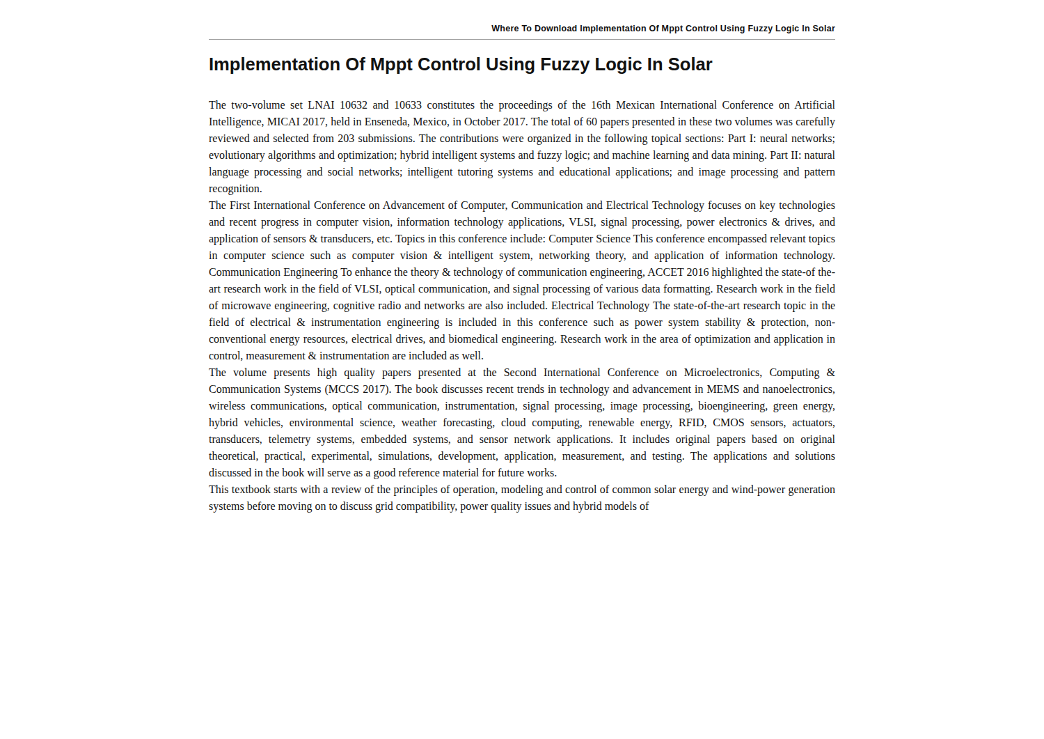Where To Download Implementation Of Mppt Control Using Fuzzy Logic In Solar
Implementation Of Mppt Control Using Fuzzy Logic In Solar
The two-volume set LNAI 10632 and 10633 constitutes the proceedings of the 16th Mexican International Conference on Artificial Intelligence, MICAI 2017, held in Enseneda, Mexico, in October 2017. The total of 60 papers presented in these two volumes was carefully reviewed and selected from 203 submissions. The contributions were organized in the following topical sections: Part I: neural networks; evolutionary algorithms and optimization; hybrid intelligent systems and fuzzy logic; and machine learning and data mining. Part II: natural language processing and social networks; intelligent tutoring systems and educational applications; and image processing and pattern recognition.
The First International Conference on Advancement of Computer, Communication and Electrical Technology focuses on key technologies and recent progress in computer vision, information technology applications, VLSI, signal processing, power electronics & drives, and application of sensors & transducers, etc. Topics in this conference include: Computer Science This conference encompassed relevant topics in computer science such as computer vision & intelligent system, networking theory, and application of information technology. Communication Engineering To enhance the theory & technology of communication engineering, ACCET 2016 highlighted the state-of the-art research work in the field of VLSI, optical communication, and signal processing of various data formatting. Research work in the field of microwave engineering, cognitive radio and networks are also included. Electrical Technology The state-of-the-art research topic in the field of electrical & instrumentation engineering is included in this conference such as power system stability & protection, non-conventional energy resources, electrical drives, and biomedical engineering. Research work in the area of optimization and application in control, measurement & instrumentation are included as well.
The volume presents high quality papers presented at the Second International Conference on Microelectronics, Computing & Communication Systems (MCCS 2017). The book discusses recent trends in technology and advancement in MEMS and nanoelectronics, wireless communications, optical communication, instrumentation, signal processing, image processing, bioengineering, green energy, hybrid vehicles, environmental science, weather forecasting, cloud computing, renewable energy, RFID, CMOS sensors, actuators, transducers, telemetry systems, embedded systems, and sensor network applications. It includes original papers based on original theoretical, practical, experimental, simulations, development, application, measurement, and testing. The applications and solutions discussed in the book will serve as a good reference material for future works.
This textbook starts with a review of the principles of operation, modeling and control of common solar energy and wind-power generation systems before moving on to discuss grid compatibility, power quality issues and hybrid models of